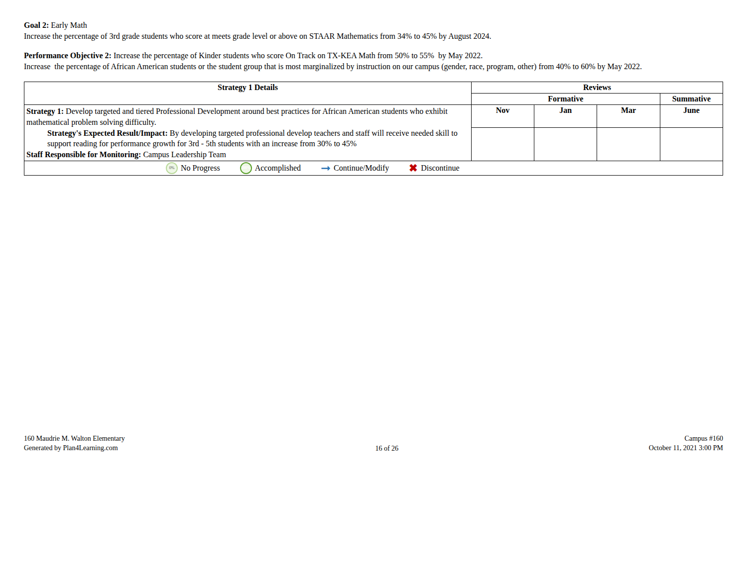Goal 2: Early Math
Increase the percentage of 3rd grade students who score at meets grade level or above on STAAR Mathematics from 34% to 45% by August 2024.
Performance Objective 2: Increase the percentage of Kinder students who score On Track on TX-KEA Math from 50% to 55% by May 2022.
Increase the percentage of African American students or the student group that is most marginalized by instruction on our campus (gender, race, program, other) from 40% to 60% by May 2022.
| Strategy 1 Details | Reviews |
| Formative | Summative |
| Strategy 1: Develop targeted and tiered Professional Development around best practices for African American students who exhibit mathematical problem solving difficulty. Strategy's Expected Result/Impact: By developing targeted professional develop teachers and staff will receive needed skill to support reading for performance growth for 3rd - 5th students with an increase from 30% to 45% Staff Responsible for Monitoring: Campus Leadership Team | Nov | Jan | Mar | June |
| 0% No Progress 100% Accomplished ➞ Continue/Modify ✖ Discontinue |
160 Maudrie M. Walton Elementary
Generated by Plan4Learning.com
16 of 26
Campus #160
October 11, 2021 3:00 PM